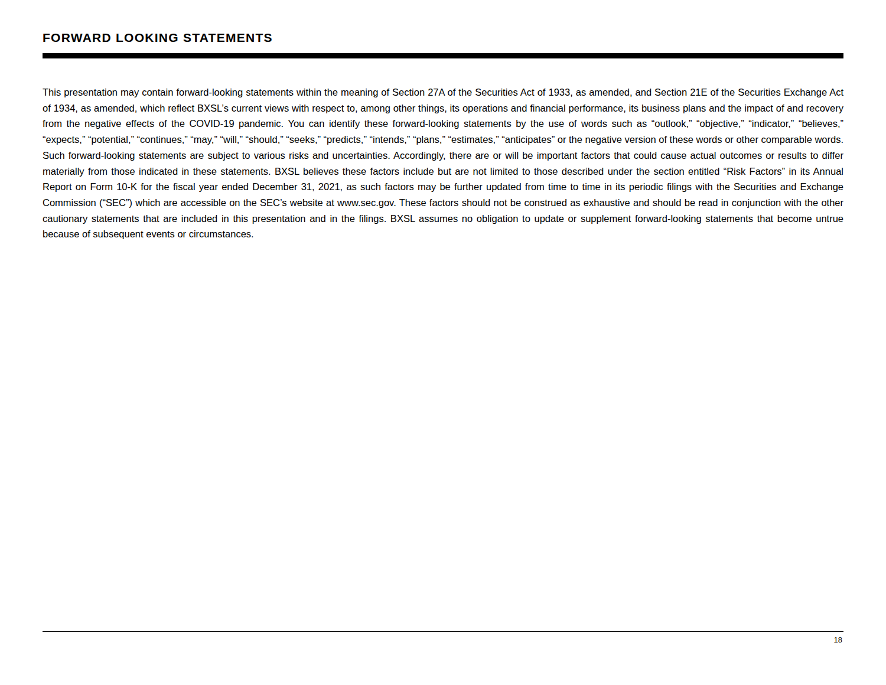Forward Looking Statements
This presentation may contain forward-looking statements within the meaning of Section 27A of the Securities Act of 1933, as amended, and Section 21E of the Securities Exchange Act of 1934, as amended, which reflect BXSL’s current views with respect to, among other things, its operations and financial performance, its business plans and the impact of and recovery from the negative effects of the COVID-19 pandemic. You can identify these forward-looking statements by the use of words such as “outlook,” “objective,” “indicator,” “believes,” “expects,” “potential,” “continues,” “may,” “will,” “should,” “seeks,” “predicts,” “intends,” “plans,” “estimates,” “anticipates” or the negative version of these words or other comparable words. Such forward-looking statements are subject to various risks and uncertainties. Accordingly, there are or will be important factors that could cause actual outcomes or results to differ materially from those indicated in these statements. BXSL believes these factors include but are not limited to those described under the section entitled “Risk Factors” in its Annual Report on Form 10-K for the fiscal year ended December 31, 2021, as such factors may be further updated from time to time in its periodic filings with the Securities and Exchange Commission (“SEC”) which are accessible on the SEC’s website at www.sec.gov. These factors should not be construed as exhaustive and should be read in conjunction with the other cautionary statements that are included in this presentation and in the filings. BXSL assumes no obligation to update or supplement forward-looking statements that become untrue because of subsequent events or circumstances.
18